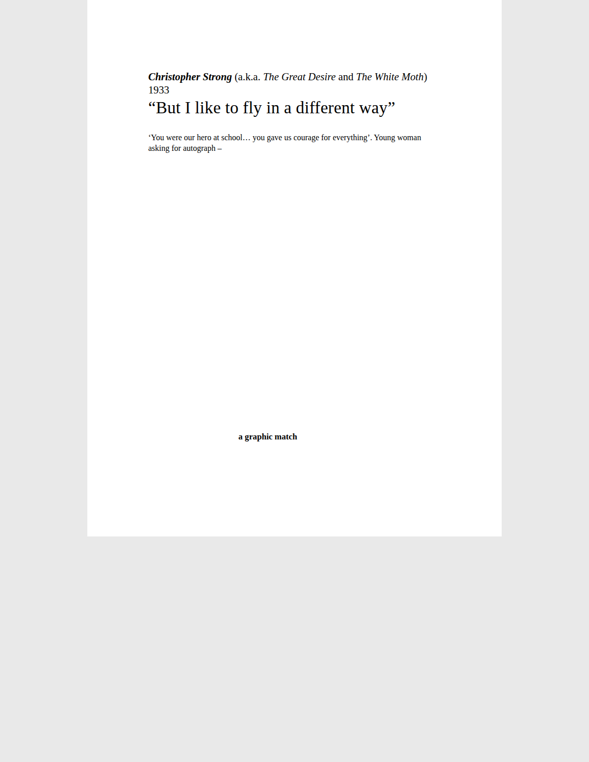Christopher Strong (a.k.a. The Great Desire and The White Moth) 1933
“But I like to fly in a different way”
‘You were our hero at school… you gave us courage for everything’. Young woman asking for autograph –
a graphic match